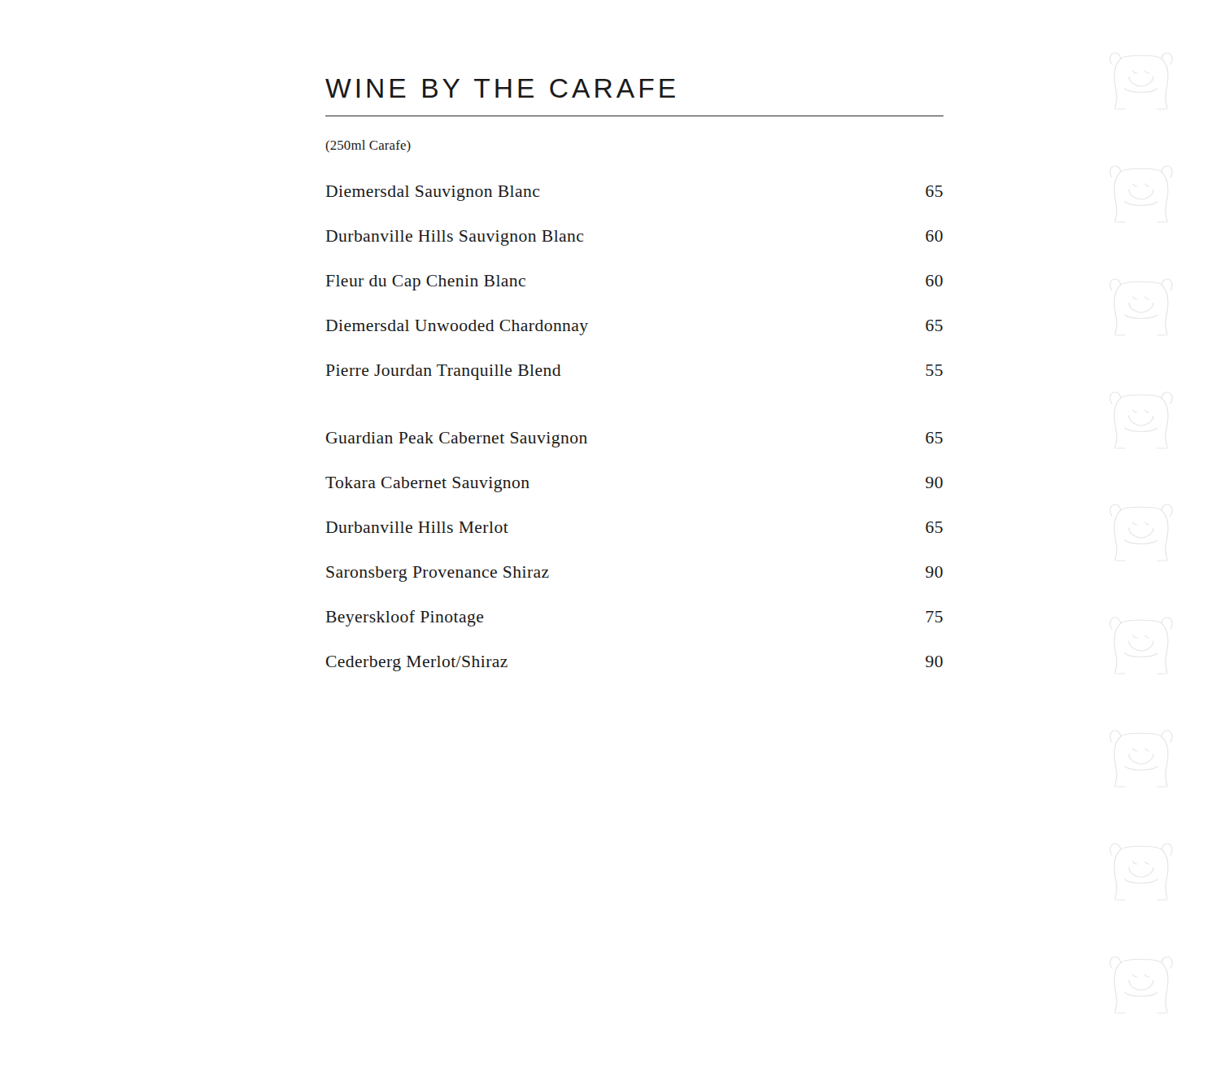Wine by the Carafe
(250ml Carafe)
Diemersdal Sauvignon Blanc 65
Durbanville Hills Sauvignon Blanc 60
Fleur du Cap Chenin Blanc 60
Diemersdal Unwooded Chardonnay 65
Pierre Jourdan Tranquille Blend 55
Guardian Peak Cabernet Sauvignon 65
Tokara Cabernet Sauvignon 90
Durbanville Hills Merlot 65
Saronsberg Provenance Shiraz 90
Beyerskloof Pinotage 75
Cederberg Merlot/Shiraz 90